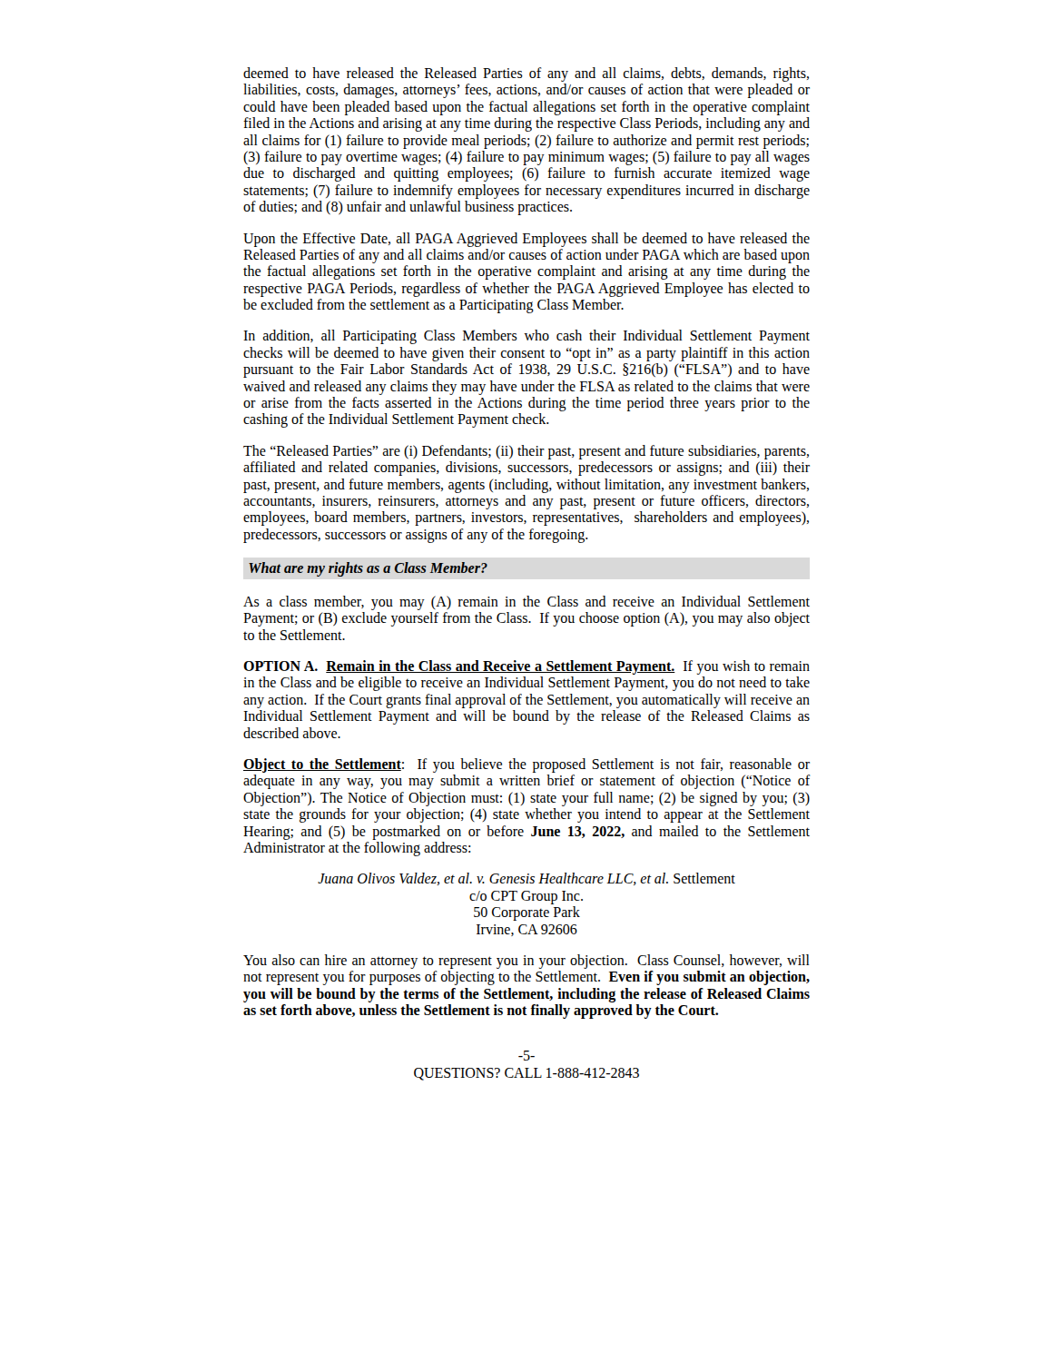deemed to have released the Released Parties of any and all claims, debts, demands, rights, liabilities, costs, damages, attorneys’ fees, actions, and/or causes of action that were pleaded or could have been pleaded based upon the factual allegations set forth in the operative complaint filed in the Actions and arising at any time during the respective Class Periods, including any and all claims for (1) failure to provide meal periods; (2) failure to authorize and permit rest periods; (3) failure to pay overtime wages; (4) failure to pay minimum wages; (5) failure to pay all wages due to discharged and quitting employees; (6) failure to furnish accurate itemized wage statements; (7) failure to indemnify employees for necessary expenditures incurred in discharge of duties; and (8) unfair and unlawful business practices.
Upon the Effective Date, all PAGA Aggrieved Employees shall be deemed to have released the Released Parties of any and all claims and/or causes of action under PAGA which are based upon the factual allegations set forth in the operative complaint and arising at any time during the respective PAGA Periods, regardless of whether the PAGA Aggrieved Employee has elected to be excluded from the settlement as a Participating Class Member.
In addition, all Participating Class Members who cash their Individual Settlement Payment checks will be deemed to have given their consent to “opt in” as a party plaintiff in this action pursuant to the Fair Labor Standards Act of 1938, 29 U.S.C. §216(b) (“FLSA”) and to have waived and released any claims they may have under the FLSA as related to the claims that were or arise from the facts asserted in the Actions during the time period three years prior to the cashing of the Individual Settlement Payment check.
The “Released Parties” are (i) Defendants; (ii) their past, present and future subsidiaries, parents, affiliated and related companies, divisions, successors, predecessors or assigns; and (iii) their past, present, and future members, agents (including, without limitation, any investment bankers, accountants, insurers, reinsurers, attorneys and any past, present or future officers, directors, employees, board members, partners, investors, representatives, shareholders and employees), predecessors, successors or assigns of any of the foregoing.
What are my rights as a Class Member?
As a class member, you may (A) remain in the Class and receive an Individual Settlement Payment; or (B) exclude yourself from the Class. If you choose option (A), you may also object to the Settlement.
OPTION A. Remain in the Class and Receive a Settlement Payment. If you wish to remain in the Class and be eligible to receive an Individual Settlement Payment, you do not need to take any action. If the Court grants final approval of the Settlement, you automatically will receive an Individual Settlement Payment and will be bound by the release of the Released Claims as described above.
Object to the Settlement: If you believe the proposed Settlement is not fair, reasonable or adequate in any way, you may submit a written brief or statement of objection (“Notice of Objection”). The Notice of Objection must: (1) state your full name; (2) be signed by you; (3) state the grounds for your objection; (4) state whether you intend to appear at the Settlement Hearing; and (5) be postmarked on or before June 13, 2022, and mailed to the Settlement Administrator at the following address:
Juana Olivos Valdez, et al. v. Genesis Healthcare LLC, et al. Settlement
c/o CPT Group Inc.
50 Corporate Park
Irvine, CA 92606
You also can hire an attorney to represent you in your objection. Class Counsel, however, will not represent you for purposes of objecting to the Settlement. Even if you submit an objection, you will be bound by the terms of the Settlement, including the release of Released Claims as set forth above, unless the Settlement is not finally approved by the Court.
-5-
QUESTIONS? CALL 1-888-412-2843